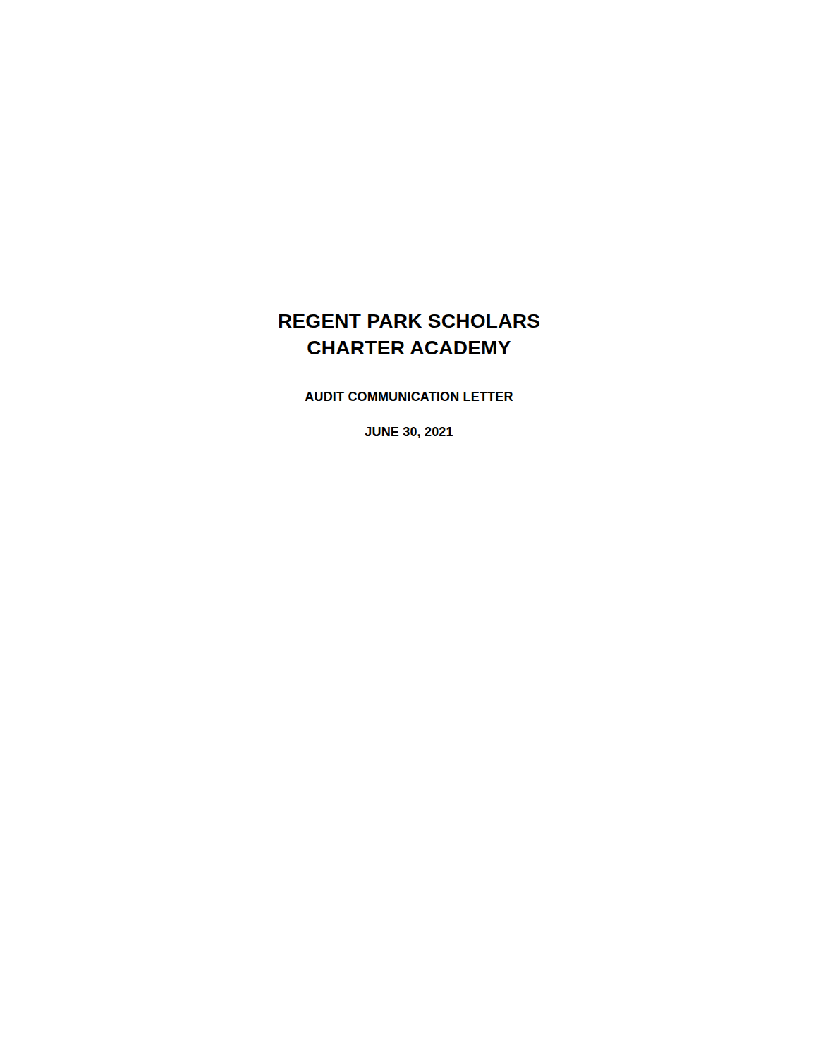REGENT PARK SCHOLARS
CHARTER ACADEMY
AUDIT COMMUNICATION LETTER
JUNE 30, 2021